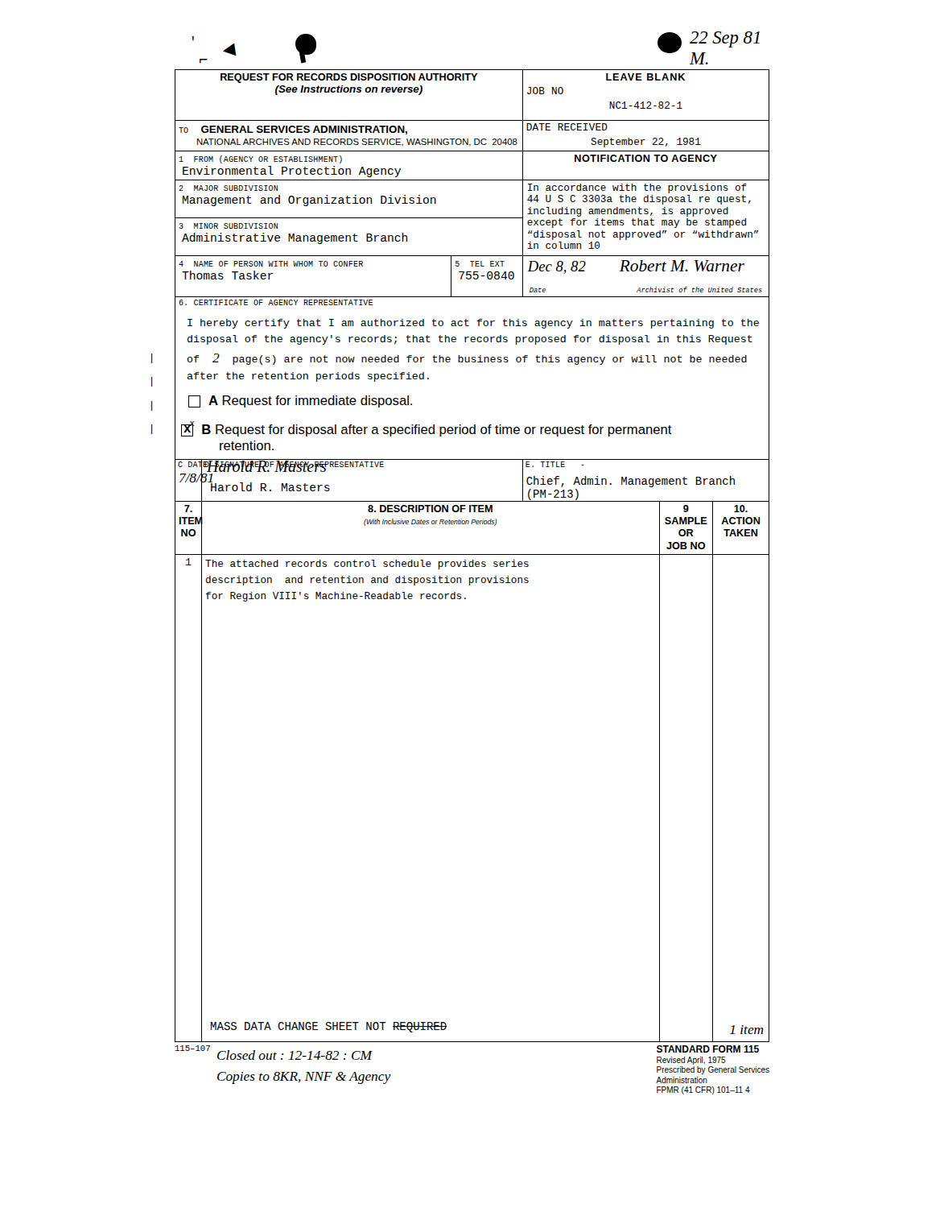' ⌐ ◄ 22 Sep 81 M.
| REQUEST FOR RECORDS DISPOSITION AUTHORITY (See Instructions on reverse) | / LEAVE BLANK / / JOB NO / / NC1-412-82-1 / |
| TO GENERAL SERVICES ADMINISTRATION, NATIONAL ARCHIVES AND RECORDS SERVICE, WASHINGTON, DC 20408 | / DATE RECEIVED / / September 22, 1981 / |
| 1 FROM (AGENCY OR ESTABLISHMENT) Environmental Protection Agency | NOTIFICATION TO AGENCY |
| 2 MAJOR SUBDIVISION Management and Organization Division | In accordance with the provisions of 44 U S C 3303a the disposal re quest, including amendments, is approved except for items that may be stamped “disposal not approved” or “withdrawn” in column 10 |
| 3 MINOR SUBDIVISION Administrative Management Branch |
| 4 NAME OF PERSON WITH WHOM TO CONFER Thomas Tasker | 5 TEL EXT 755-0840 | Dec 8, 82 Robert M. Warner Date Archivist of the United States |
| 6. CERTIFICATE OF AGENCY REPRESENTATIVE I hereby certify that I am authorized to act for this agency in matters pertaining to the disposal of the agency's records; that the records proposed for disposal in this Request of 2 page(s) are not now needed for the business of this agency or will not be needed after the retention periods specified. A Request for immediate disposal. x B Request for disposal after a specified period of time or request for permanent retention. |
| C DATE 7/8/81 | D SIGNATURE OF AGENCY REPRESENTATIVE Harold R. Masters Harold R. Masters | E. TITLE - Chief, Admin. Management Branch (PM-213) |
| 7. ITEM NO | 8. DESCRIPTION OF ITEM (With Inclusive Dates or Retention Periods) | 9 SAMPLE OR JOB NO | 10. ACTION TAKEN |
| 1 | The attached records control schedule provides series description and retention and disposition provisions for Region VIII's Machine-Readable records. MASS DATA CHANGE SHEET NOT REQUIRED | | 1 item |
115–107 Closed out : 12-14-82 : CM
Copies to 8KR, NNF & Agency STANDARD FORM 115
Revised April, 1975
Prescribed by General Services
Administration
FPMR (41 CFR) 101–11 4
|
|
|
|